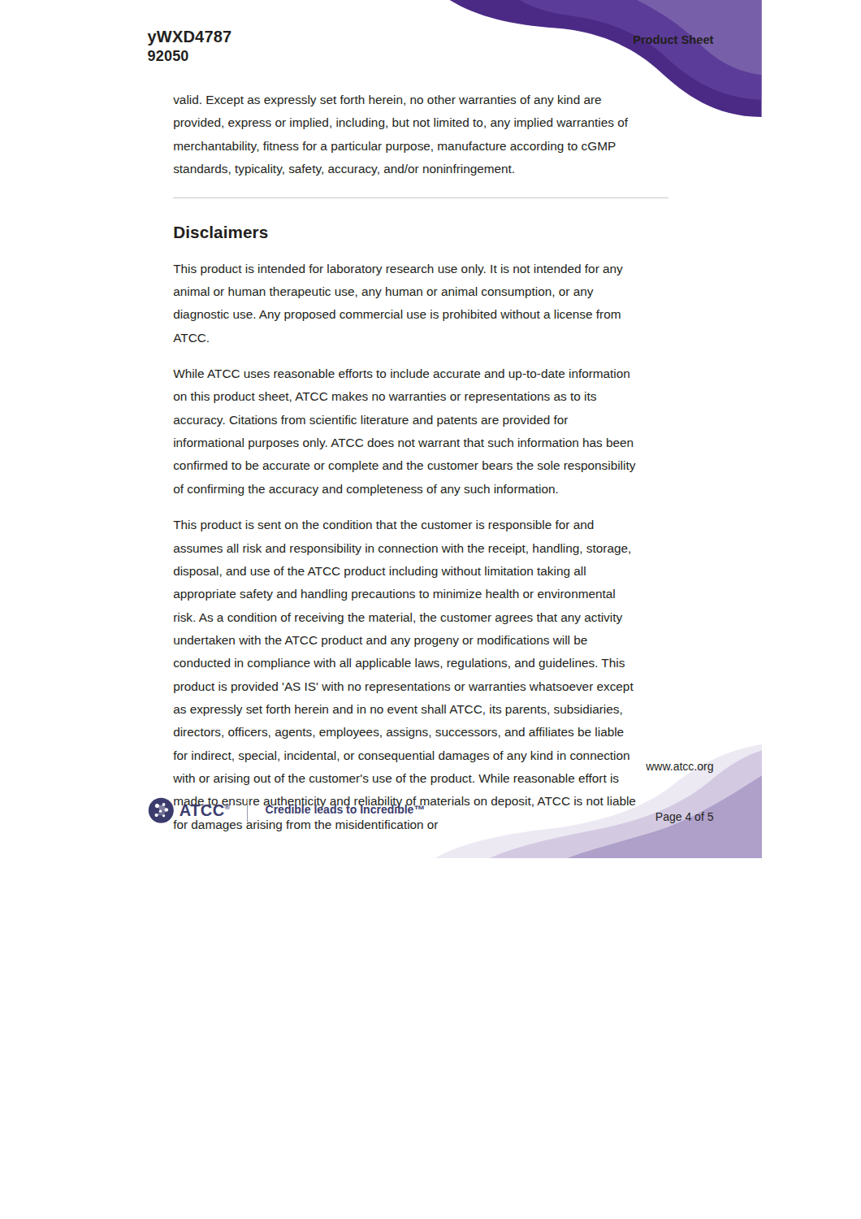yWXD4787 92050
Product Sheet
valid. Except as expressly set forth herein, no other warranties of any kind are provided, express or implied, including, but not limited to, any implied warranties of merchantability, fitness for a particular purpose, manufacture according to cGMP standards, typicality, safety, accuracy, and/or noninfringement.
Disclaimers
This product is intended for laboratory research use only. It is not intended for any animal or human therapeutic use, any human or animal consumption, or any diagnostic use. Any proposed commercial use is prohibited without a license from ATCC.
While ATCC uses reasonable efforts to include accurate and up-to-date information on this product sheet, ATCC makes no warranties or representations as to its accuracy. Citations from scientific literature and patents are provided for informational purposes only. ATCC does not warrant that such information has been confirmed to be accurate or complete and the customer bears the sole responsibility of confirming the accuracy and completeness of any such information.
This product is sent on the condition that the customer is responsible for and assumes all risk and responsibility in connection with the receipt, handling, storage, disposal, and use of the ATCC product including without limitation taking all appropriate safety and handling precautions to minimize health or environmental risk. As a condition of receiving the material, the customer agrees that any activity undertaken with the ATCC product and any progeny or modifications will be conducted in compliance with all applicable laws, regulations, and guidelines. This product is provided 'AS IS' with no representations or warranties whatsoever except as expressly set forth herein and in no event shall ATCC, its parents, subsidiaries, directors, officers, agents, employees, assigns, successors, and affiliates be liable for indirect, special, incidental, or consequential damages of any kind in connection with or arising out of the customer's use of the product. While reasonable effort is made to ensure authenticity and reliability of materials on deposit, ATCC is not liable for damages arising from the misidentification or
ATCC®
Credible leads to Incredible™
www.atcc.org Page 4 of 5